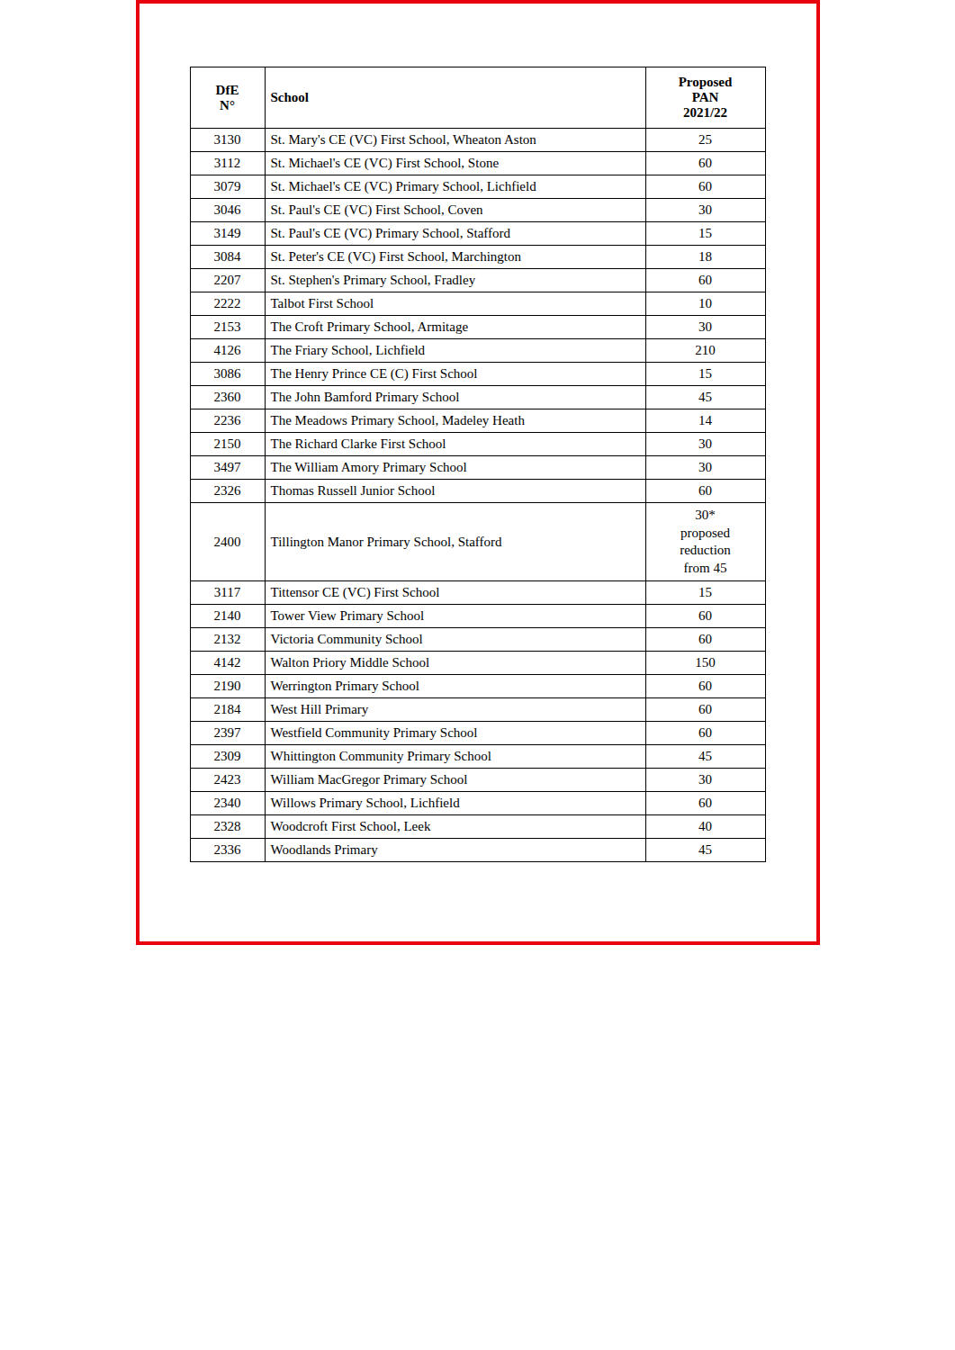| DfE N° | School | Proposed PAN 2021/22 |
| --- | --- | --- |
| 3130 | St. Mary's CE (VC) First School, Wheaton Aston | 25 |
| 3112 | St. Michael's CE (VC) First School, Stone | 60 |
| 3079 | St. Michael's CE (VC) Primary School, Lichfield | 60 |
| 3046 | St. Paul's CE (VC) First School, Coven | 30 |
| 3149 | St. Paul's CE (VC) Primary School, Stafford | 15 |
| 3084 | St. Peter's CE (VC) First School, Marchington | 18 |
| 2207 | St. Stephen's Primary School, Fradley | 60 |
| 2222 | Talbot First School | 10 |
| 2153 | The Croft Primary School, Armitage | 30 |
| 4126 | The Friary School, Lichfield | 210 |
| 3086 | The Henry Prince CE (C) First School | 15 |
| 2360 | The John Bamford Primary School | 45 |
| 2236 | The Meadows Primary School, Madeley Heath | 14 |
| 2150 | The Richard Clarke First School | 30 |
| 3497 | The William Amory Primary School | 30 |
| 2326 | Thomas Russell Junior School | 60 |
| 2400 | Tillington Manor Primary School, Stafford | 30* proposed reduction from 45 |
| 3117 | Tittensor CE (VC) First School | 15 |
| 2140 | Tower View Primary School | 60 |
| 2132 | Victoria Community School | 60 |
| 4142 | Walton Priory Middle School | 150 |
| 2190 | Werrington Primary School | 60 |
| 2184 | West Hill Primary | 60 |
| 2397 | Westfield Community Primary School | 60 |
| 2309 | Whittington Community Primary School | 45 |
| 2423 | William MacGregor Primary School | 30 |
| 2340 | Willows Primary School, Lichfield | 60 |
| 2328 | Woodcroft First School, Leek | 40 |
| 2336 | Woodlands Primary | 45 |